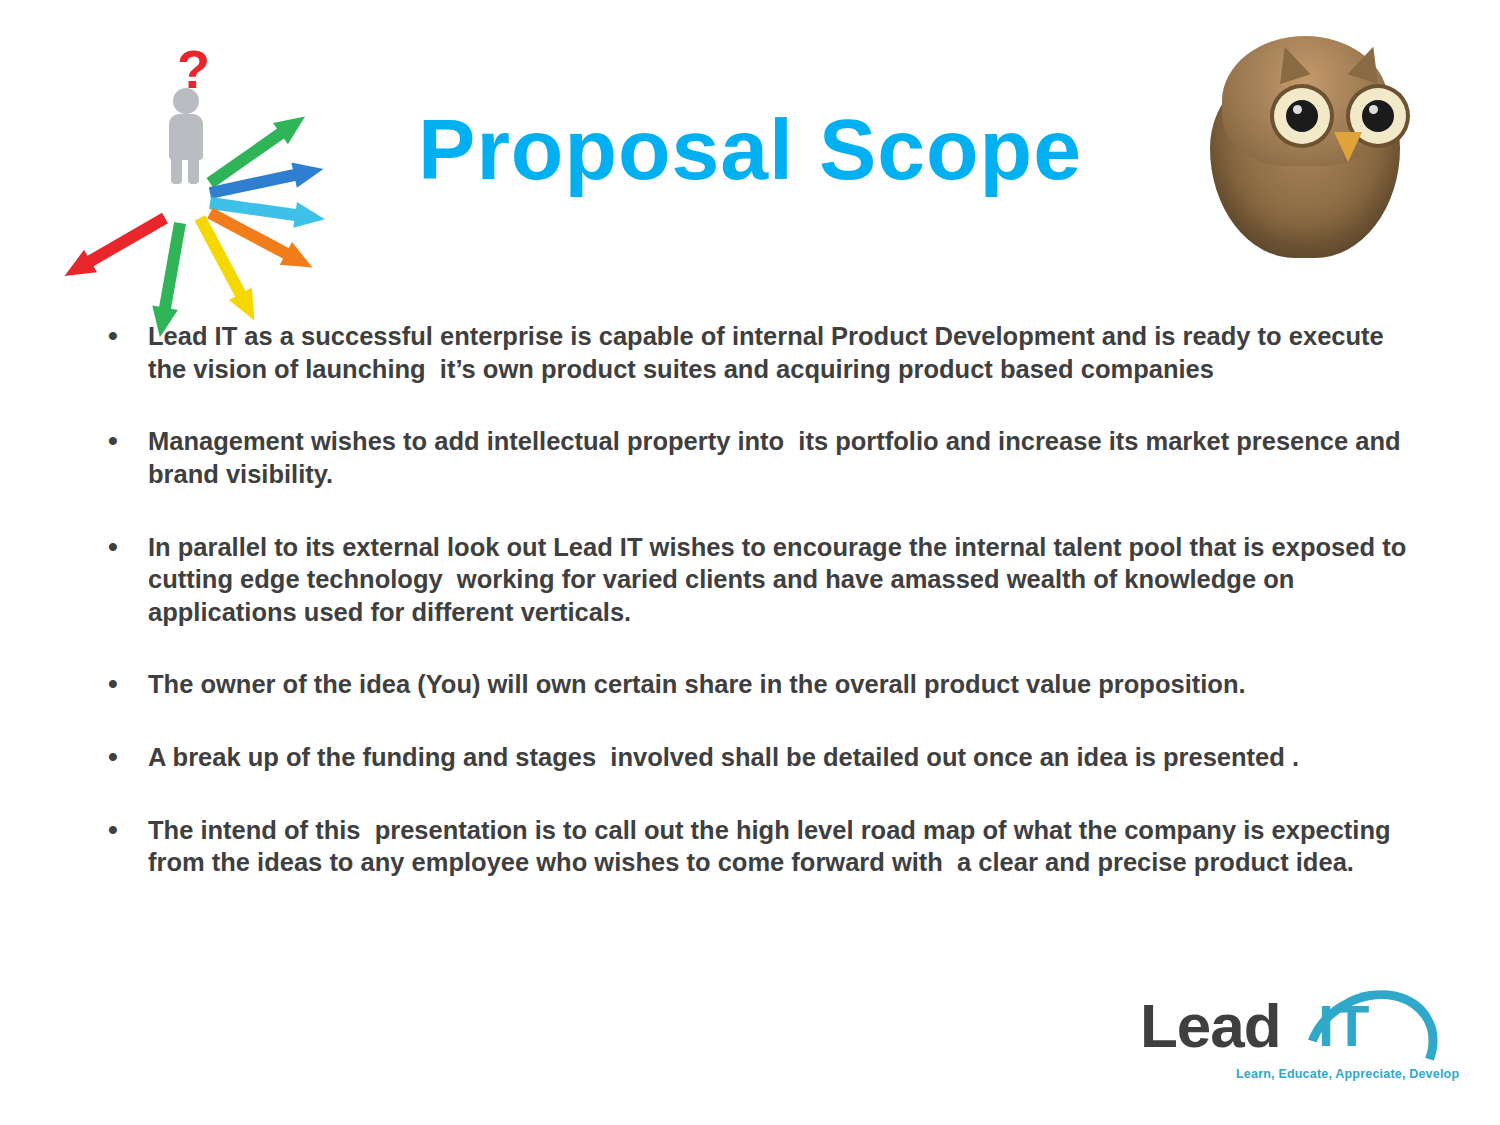?
Proposal Scope
Lead IT as a successful enterprise is capable of internal Product Development and is ready to execute the vision of launching it’s own product suites and acquiring product based companies
Management wishes to add intellectual property into its portfolio and increase its market presence and brand visibility.
In parallel to its external look out Lead IT wishes to encourage the internal talent pool that is exposed to cutting edge technology working for varied clients and have amassed wealth of knowledge on applications used for different verticals.
The owner of the idea (You) will own certain share in the overall product value proposition.
A break up of the funding and stages involved shall be detailed out once an idea is presented .
The intend of this presentation is to call out the high level road map of what the company is expecting from the ideas to any employee who wishes to come forward with a clear and precise product idea.
Lead
IT
Learn, Educate, Appreciate, Develop